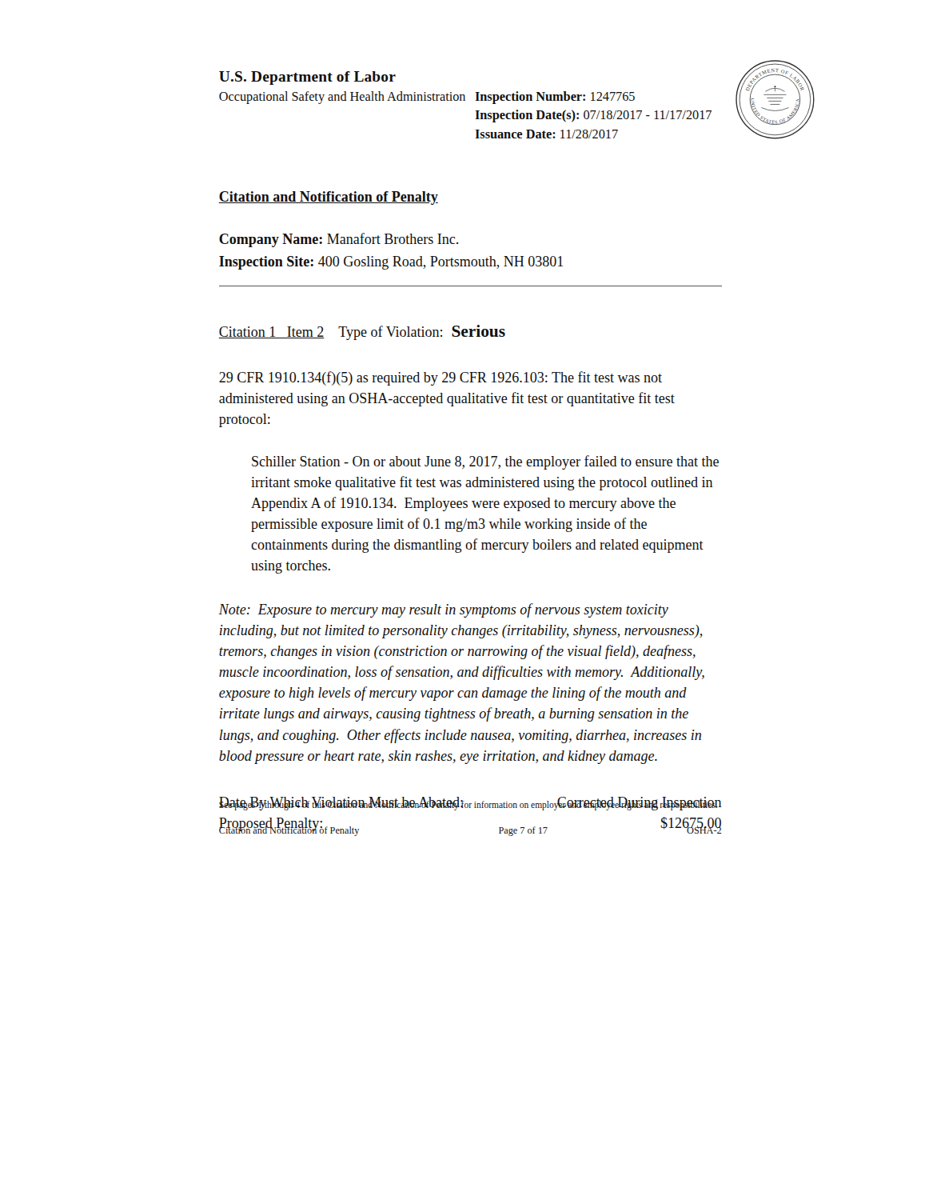U.S. Department of Labor
Occupational Safety and Health Administration
Inspection Number: 1247765
Inspection Date(s): 07/18/2017 - 11/17/2017
Issuance Date: 11/28/2017
DEPARTMENT OF LABOR UNITED STATES OF AMERICA
Citation and Notification of Penalty
Company Name: Manafort Brothers Inc.
Inspection Site: 400 Gosling Road, Portsmouth, NH 03801
Citation 1 Item 2 Type of Violation: Serious
29 CFR 1910.134(f)(5) as required by 29 CFR 1926.103: The fit test was not administered using an OSHA-accepted qualitative fit test or quantitative fit test protocol:
Schiller Station - On or about June 8, 2017, the employer failed to ensure that the irritant smoke qualitative fit test was administered using the protocol outlined in Appendix A of 1910.134. Employees were exposed to mercury above the permissible exposure limit of 0.1 mg/m3 while working inside of the containments during the dismantling of mercury boilers and related equipment using torches.
Note: Exposure to mercury may result in symptoms of nervous system toxicity including, but not limited to personality changes (irritability, shyness, nervousness), tremors, changes in vision (constriction or narrowing of the visual field), deafness, muscle incoordination, loss of sensation, and difficulties with memory. Additionally, exposure to high levels of mercury vapor can damage the lining of the mouth and irritate lungs and airways, causing tightness of breath, a burning sensation in the lungs, and coughing. Other effects include nausea, vomiting, diarrhea, increases in blood pressure or heart rate, skin rashes, eye irritation, and kidney damage.
Date By Which Violation Must be Abated:
Proposed Penalty:
Corrected During Inspection
$12675.00
See pages 1 through 4 of this Citation and Notification of Penalty for information on employer and employee rights and responsibilities.
Citation and Notification of Penalty
Page 7 of 17
OSHA-2